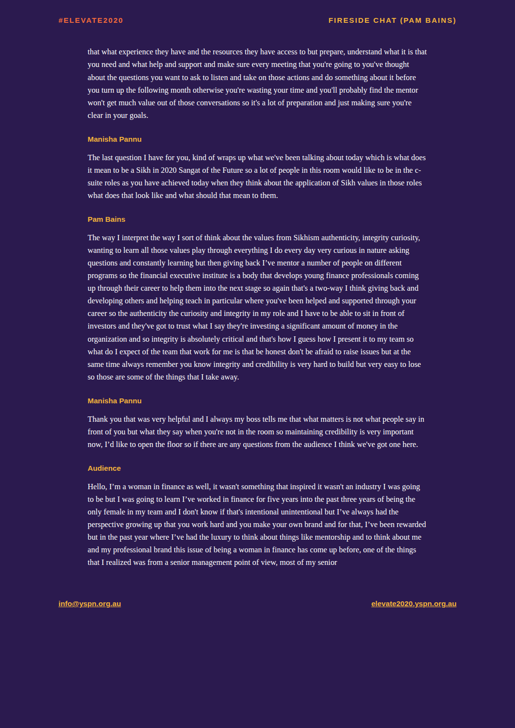#ELEVATE2020
FIRESIDE CHAT (PAM BAINS)
that what experience they have and the resources they have access to but prepare, understand what it is that you need and what help and support and make sure every meeting that you're going to you've thought about the questions you want to ask to listen and take on those actions and do something about it before you turn up the following month otherwise you're wasting your time and you'll probably find the mentor won't get much value out of those conversations so it's a lot of preparation and just making sure you're clear in your goals.
Manisha Pannu
The last question I have for you, kind of wraps up what we've been talking about today which is what does it mean to be a Sikh in 2020 Sangat of the Future so a lot of people in this room would like to be in the c-suite roles as you have achieved today when they think about the application of Sikh values in those roles what does that look like and what should that mean to them.
Pam Bains
The way I interpret the way I sort of think about the values from Sikhism authenticity, integrity curiosity, wanting to learn all those values play through everything I do every day very curious in nature asking questions and constantly learning but then giving back I’ve mentor a number of people on different programs so the financial executive institute is a body that develops young finance professionals coming up through their career to help them into the next stage so again that's a two-way I think giving back and developing others and helping teach in particular where you've been helped and supported through your career so the authenticity the curiosity and integrity in my role and I have to be able to sit in front of investors and they've got to trust what I say they're investing a significant amount of money in the organization and so integrity is absolutely critical and that's how I guess how I present it to my team so what do I expect of the team that work for me is that be honest don't be afraid to raise issues but at the same time always remember you know integrity and credibility is very hard to build but very easy to lose so those are some of the things that I take away.
Manisha Pannu
Thank you that was very helpful and I always my boss tells me that what matters is not what people say in front of you but what they say when you're not in the room so maintaining credibility is very important now, I’d like to open the floor so if there are any questions from the audience I think we've got one here.
Audience
Hello, I’m a woman in finance as well, it wasn't something that inspired it wasn't an industry I was going to be but I was going to learn I’ve worked in finance for five years into the past three years of being the only female in my team and I don't know if that's intentional unintentional but I’ve always had the perspective growing up that you work hard and you make your own brand and for that, I’ve been rewarded but in the past year where I’ve had the luxury to think about things like mentorship and to think about me and my professional brand this issue of being a woman in finance has come up before, one of the things that I realized was from a senior management point of view, most of my senior
info@yspn.org.au
elevate2020.yspn.org.au